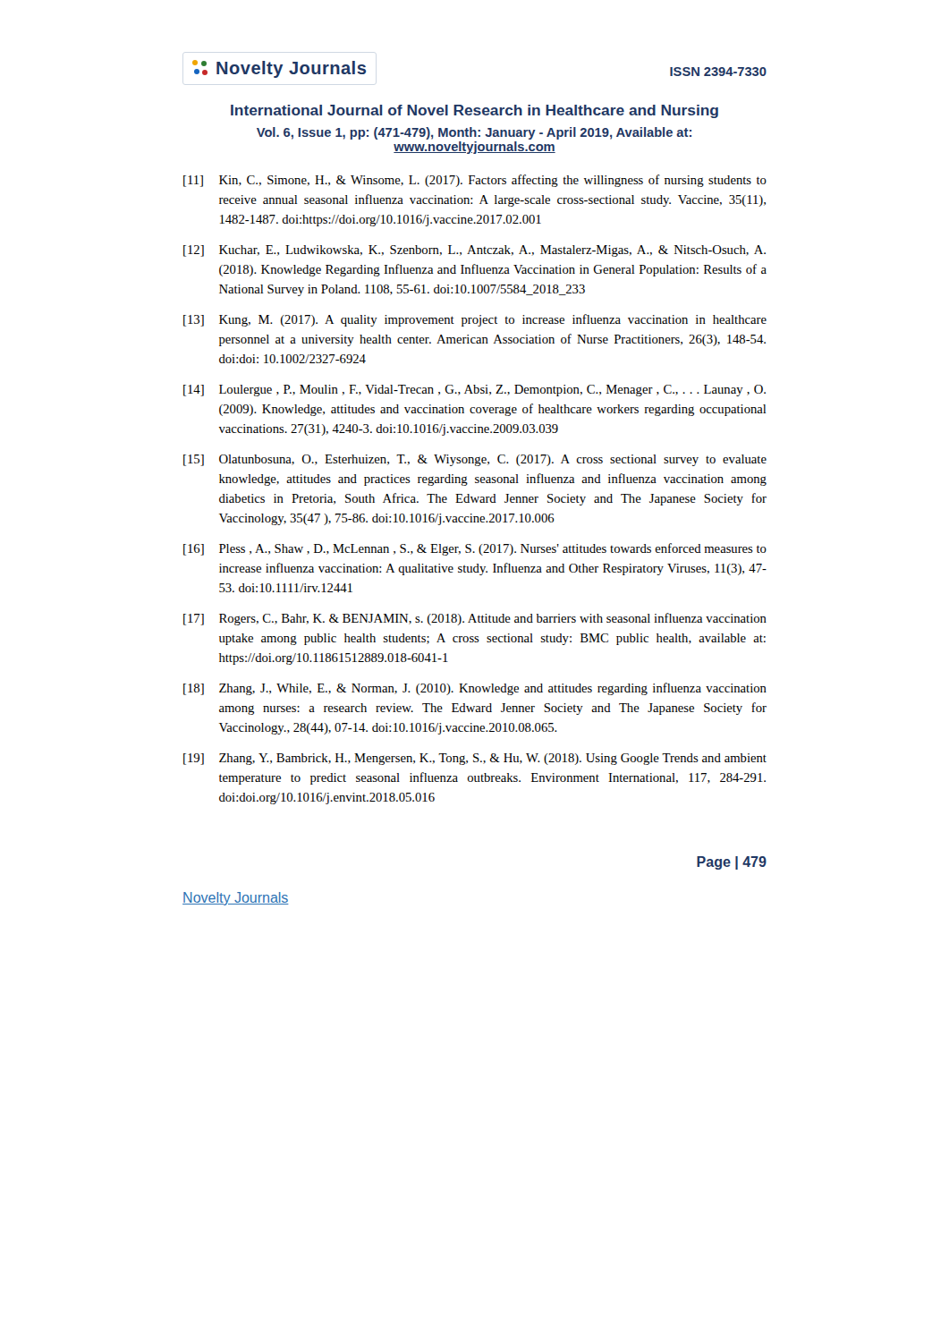Novelty Journals
ISSN 2394-7330
International Journal of Novel Research in Healthcare and Nursing
Vol. 6, Issue 1, pp: (471-479), Month: January - April 2019, Available at: www.noveltyjournals.com
[11] Kin, C., Simone, H., & Winsome, L. (2017). Factors affecting the willingness of nursing students to receive annual seasonal influenza vaccination: A large-scale cross-sectional study. Vaccine, 35(11), 1482-1487. doi:https://doi.org/10.1016/j.vaccine.2017.02.001
[12] Kuchar, E., Ludwikowska, K., Szenborn, L., Antczak, A., Mastalerz-Migas, A., & Nitsch-Osuch, A. (2018). Knowledge Regarding Influenza and Influenza Vaccination in General Population: Results of a National Survey in Poland. 1108, 55-61. doi:10.1007/5584_2018_233
[13] Kung, M. (2017). A quality improvement project to increase influenza vaccination in healthcare personnel at a university health center. American Association of Nurse Practitioners, 26(3), 148-54. doi:doi: 10.1002/2327-6924
[14] Loulergue , P., Moulin , F., Vidal-Trecan , G., Absi, Z., Demontpion, C., Menager , C., . . . Launay , O. (2009). Knowledge, attitudes and vaccination coverage of healthcare workers regarding occupational vaccinations. 27(31), 4240-3. doi:10.1016/j.vaccine.2009.03.039
[15] Olatunbosuna, O., Esterhuizen, T., & Wiysonge, C. (2017). A cross sectional survey to evaluate knowledge, attitudes and practices regarding seasonal influenza and influenza vaccination among diabetics in Pretoria, South Africa. The Edward Jenner Society and The Japanese Society for Vaccinology, 35(47 ), 75-86. doi:10.1016/j.vaccine.2017.10.006
[16] Pless , A., Shaw , D., McLennan , S., & Elger, S. (2017). Nurses' attitudes towards enforced measures to increase influenza vaccination: A qualitative study. Influenza and Other Respiratory Viruses, 11(3), 47-53. doi:10.1111/irv.12441
[17] Rogers, C., Bahr, K. & BENJAMIN, s. (2018). Attitude and barriers with seasonal influenza vaccination uptake among public health students; A cross sectional study: BMC public health, available at: https://doi.org/10.11861512889.018-6041-1
[18] Zhang, J., While, E., & Norman, J. (2010). Knowledge and attitudes regarding influenza vaccination among nurses: a research review. The Edward Jenner Society and The Japanese Society for Vaccinology., 28(44), 07-14. doi:10.1016/j.vaccine.2010.08.065.
[19] Zhang, Y., Bambrick, H., Mengersen, K., Tong, S., & Hu, W. (2018). Using Google Trends and ambient temperature to predict seasonal influenza outbreaks. Environment International, 117, 284-291. doi:doi.org/10.1016/j.envint.2018.05.016
Page | 479
Novelty Journals